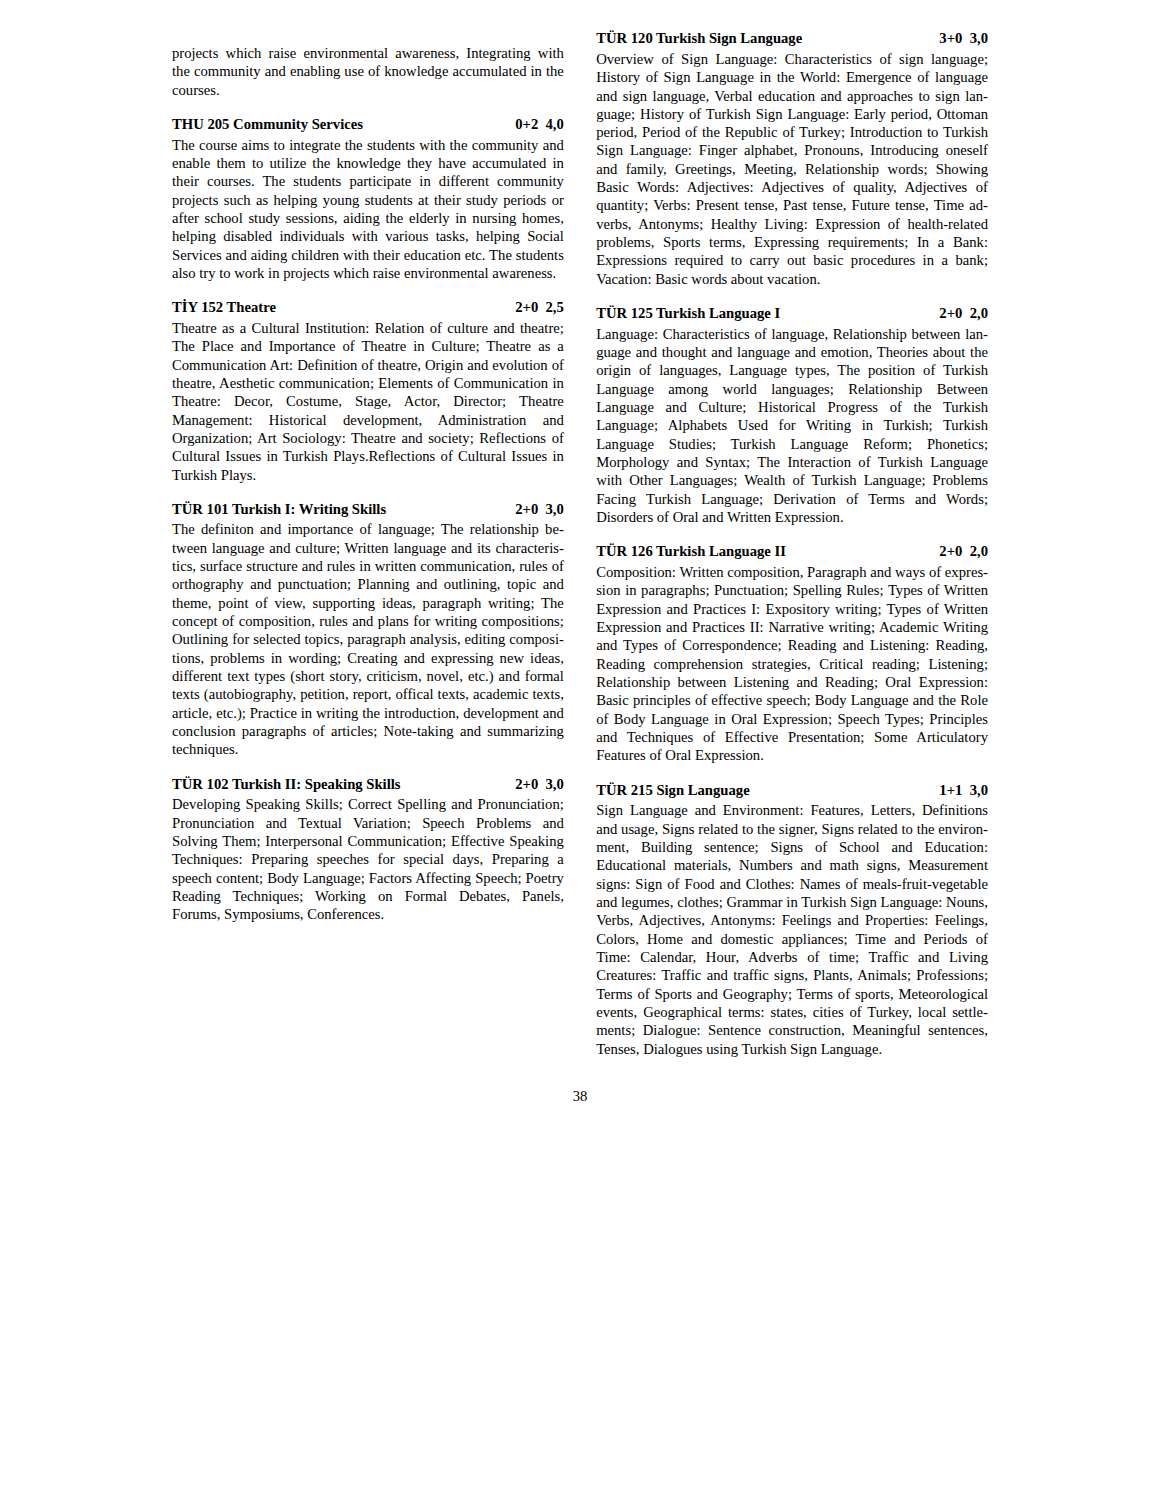projects which raise environmental awareness, Integrating with the community and enabling use of knowledge accumulated in the courses.
THU 205 Community Services 0+2 4,0
The course aims to integrate the students with the community and enable them to utilize the knowledge they have accumulated in their courses. The students participate in different community projects such as helping young students at their study periods or after school study sessions, aiding the elderly in nursing homes, helping disabled individuals with various tasks, helping Social Services and aiding children with their education etc. The students also try to work in projects which raise environmental awareness.
TİY 152 Theatre 2+0 2,5
Theatre as a Cultural Institution: Relation of culture and theatre; The Place and Importance of Theatre in Culture; Theatre as a Communication Art: Definition of theatre, Origin and evolution of theatre, Aesthetic communication; Elements of Communication in Theatre: Decor, Costume, Stage, Actor, Director; Theatre Management: Historical development, Administration and Organization; Art Sociology: Theatre and society; Reflections of Cultural Issues in Turkish Plays.Reflections of Cultural Issues in Turkish Plays.
TÜR 101 Turkish I: Writing Skills 2+0 3,0
The definiton and importance of language; The relationship between language and culture; Written language and its characteristics, surface structure and rules in written communication, rules of orthography and punctuation; Planning and outlining, topic and theme, point of view, supporting ideas, paragraph writing; The concept of composition, rules and plans for writing compositions; Outlining for selected topics, paragraph analysis, editing compositions, problems in wording; Creating and expressing new ideas, different text types (short story, criticism, novel, etc.) and formal texts (autobiography, petition, report, offical texts, academic texts, article, etc.); Practice in writing the introduction, development and conclusion paragraphs of articles; Note-taking and summarizing techniques.
TÜR 102 Turkish II: Speaking Skills 2+0 3,0
Developing Speaking Skills; Correct Spelling and Pronunciation; Pronunciation and Textual Variation; Speech Problems and Solving Them; Interpersonal Communication; Effective Speaking Techniques: Preparing speeches for special days, Preparing a speech content; Body Language; Factors Affecting Speech; Poetry Reading Techniques; Working on Formal Debates, Panels, Forums, Symposiums, Conferences.
TÜR 120 Turkish Sign Language 3+0 3,0
Overview of Sign Language: Characteristics of sign language; History of Sign Language in the World: Emergence of language and sign language, Verbal education and approaches to sign language; History of Turkish Sign Language: Early period, Ottoman period, Period of the Republic of Turkey; Introduction to Turkish Sign Language: Finger alphabet, Pronouns, Introducing oneself and family, Greetings, Meeting, Relationship words; Showing Basic Words: Adjectives: Adjectives of quality, Adjectives of quantity; Verbs: Present tense, Past tense, Future tense, Time adverbs, Antonyms; Healthy Living: Expression of health-related problems, Sports terms, Expressing requirements; In a Bank: Expressions required to carry out basic procedures in a bank; Vacation: Basic words about vacation.
TÜR 125 Turkish Language I 2+0 2,0
Language: Characteristics of language, Relationship between language and thought and language and emotion, Theories about the origin of languages, Language types, The position of Turkish Language among world languages; Relationship Between Language and Culture; Historical Progress of the Turkish Language; Alphabets Used for Writing in Turkish; Turkish Language Studies; Turkish Language Reform; Phonetics; Morphology and Syntax; The Interaction of Turkish Language with Other Languages; Wealth of Turkish Language; Problems Facing Turkish Language; Derivation of Terms and Words; Disorders of Oral and Written Expression.
TÜR 126 Turkish Language II 2+0 2,0
Composition: Written composition, Paragraph and ways of expression in paragraphs; Punctuation; Spelling Rules; Types of Written Expression and Practices I: Expository writing; Types of Written Expression and Practices II: Narrative writing; Academic Writing and Types of Correspondence; Reading and Listening: Reading, Reading comprehension strategies, Critical reading; Listening; Relationship between Listening and Reading; Oral Expression: Basic principles of effective speech; Body Language and the Role of Body Language in Oral Expression; Speech Types; Principles and Techniques of Effective Presentation; Some Articulatory Features of Oral Expression.
TÜR 215 Sign Language 1+1 3,0
Sign Language and Environment: Features, Letters, Definitions and usage, Signs related to the signer, Signs related to the environment, Building sentence; Signs of School and Education: Educational materials, Numbers and math signs, Measurement signs: Sign of Food and Clothes: Names of meals-fruit-vegetable and legumes, clothes; Grammar in Turkish Sign Language: Nouns, Verbs, Adjectives, Antonyms: Feelings and Properties: Feelings, Colors, Home and domestic appliances; Time and Periods of Time: Calendar, Hour, Adverbs of time; Traffic and Living Creatures: Traffic and traffic signs, Plants, Animals; Professions; Terms of Sports and Geography; Terms of sports, Meteorological events, Geographical terms: states, cities of Turkey, local settlements; Dialogue: Sentence construction, Meaningful sentences, Tenses, Dialogues using Turkish Sign Language.
38